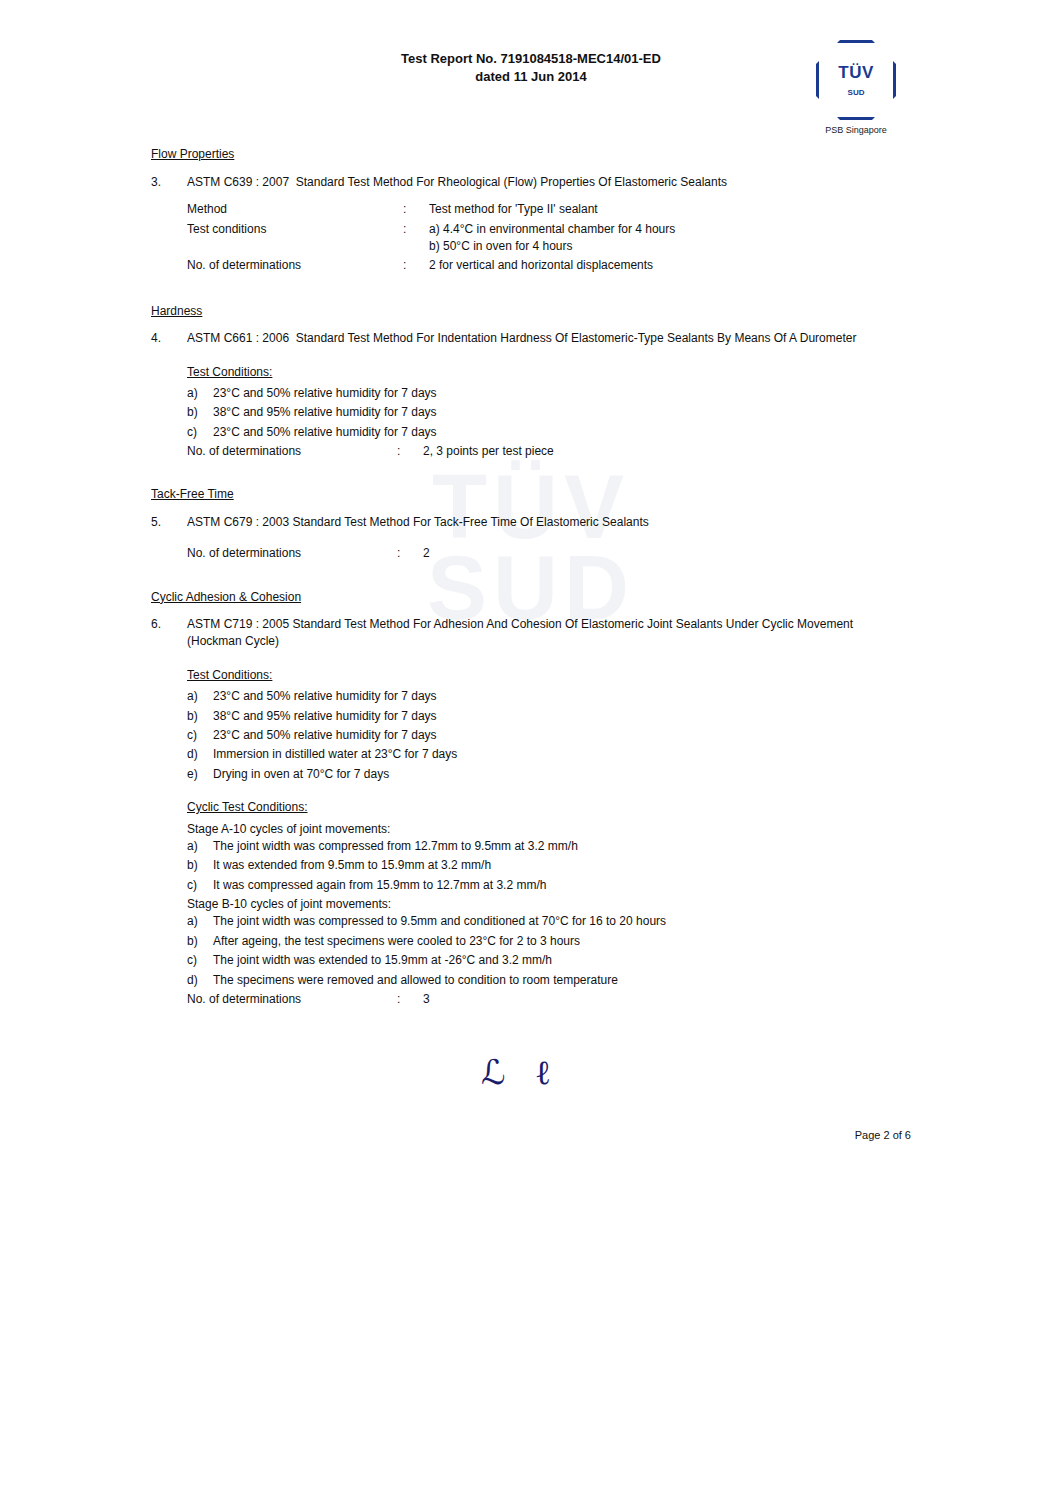Test Report No. 7191084518-MEC14/01-ED
dated 11 Jun 2014
TÜV SUD
PSB Singapore
TÜV
SUD
Flow Properties
3.
ASTM C639 : 2007 Standard Test Method For Rheological (Flow) Properties Of Elastomeric Sealants
| Method | : | Test method for 'Type II' sealant |
| Test conditions | : | a) 4.4°C in environmental chamber for 4 hours b) 50°C in oven for 4 hours |
| No. of determinations | : | 2 for vertical and horizontal displacements |
Hardness
4.
ASTM C661 : 2006 Standard Test Method For Indentation Hardness Of Elastomeric-Type Sealants By Means Of A Durometer
Test Conditions:
a) 23°C and 50% relative humidity for 7 days
b) 38°C and 95% relative humidity for 7 days
c) 23°C and 50% relative humidity for 7 days
No. of determinations
:
2, 3 points per test piece
Tack-Free Time
5.
ASTM C679 : 2003 Standard Test Method For Tack-Free Time Of Elastomeric Sealants
No. of determinations
:
2
Cyclic Adhesion & Cohesion
6.
ASTM C719 : 2005 Standard Test Method For Adhesion And Cohesion Of Elastomeric Joint Sealants Under Cyclic Movement (Hockman Cycle)
Test Conditions:
a) 23°C and 50% relative humidity for 7 days
b) 38°C and 95% relative humidity for 7 days
c) 23°C and 50% relative humidity for 7 days
d) Immersion in distilled water at 23°C for 7 days
e) Drying in oven at 70°C for 7 days
Cyclic Test Conditions:
Stage A-10 cycles of joint movements:
a) The joint width was compressed from 12.7mm to 9.5mm at 3.2 mm/h
b) It was extended from 9.5mm to 15.9mm at 3.2 mm/h
c) It was compressed again from 15.9mm to 12.7mm at 3.2 mm/h
Stage B-10 cycles of joint movements:
a) The joint width was compressed to 9.5mm and conditioned at 70°C for 16 to 20 hours
b) After ageing, the test specimens were cooled to 23°C for 2 to 3 hours
c) The joint width was extended to 15.9mm at -26°C and 3.2 mm/h
d) The specimens were removed and allowed to condition to room temperature
No. of determinations
:
3
ℒℓ
Page 2 of 6